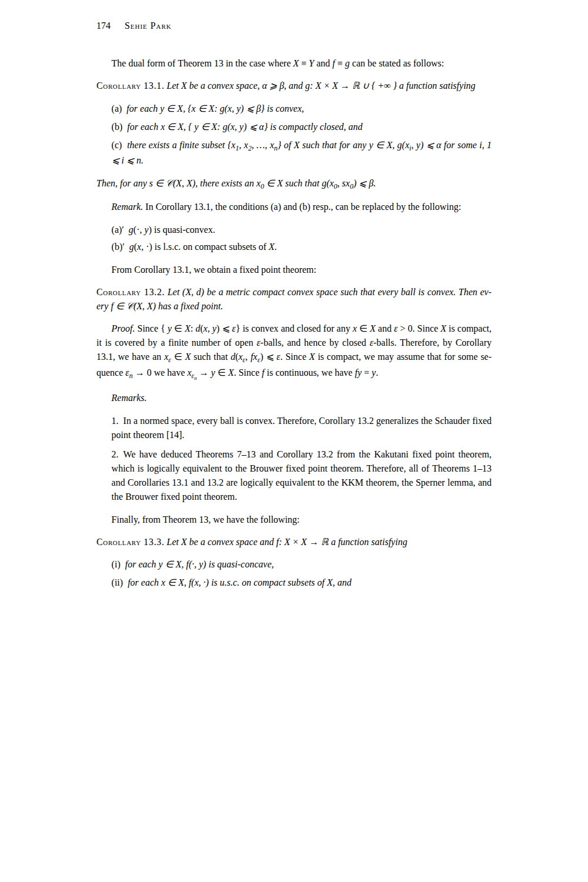174 Sehie Park
The dual form of Theorem 13 in the case where X ≡ Y and f ≡ g can be stated as follows:
Corollary 13.1. Let X be a convex space, α ⩾ β, and g: X × X → ℝ ∪ { +∞ } a function satisfying
for each y ∈ X, {x ∈ X: g(x, y) ⩽ β} is convex,
for each x ∈ X, { y ∈ X: g(x, y) ⩽ α} is compactly closed, and
there exists a finite subset {x1, x2, …, xn} of X such that for any y ∈ X, g(xi, y) ⩽ α for some i, 1 ⩽ i ⩽ n.
Then, for any s ∈ 𝒞(X, X), there exists an x0 ∈ X such that g(x0, sx0) ⩽ β.
Remark. In Corollary 13.1, the conditions (a) and (b) resp., can be replaced by the following:
(a)′ g(·, y) is quasi-convex.
(b)′ g(x, ·) is l.s.c. on compact subsets of X.
From Corollary 13.1, we obtain a fixed point theorem:
Corollary 13.2. Let (X, d) be a metric compact convex space such that every ball is convex. Then every f ∈ 𝒞(X, X) has a fixed point.
Proof. Since { y ∈ X: d(x, y) ⩽ ε} is convex and closed for any x ∈ X and ε > 0. Since X is compact, it is covered by a finite number of open ε-balls, and hence by closed ε-balls. Therefore, by Corollary 13.1, we have an xε ∈ X such that d(xε, fxε) ⩽ ε. Since X is compact, we may assume that for some sequence εn → 0 we have xεn → y ∈ X. Since f is continuous, we have fy = y.
Remarks.
1. In a normed space, every ball is convex. Therefore, Corollary 13.2 generalizes the Schauder fixed point theorem [14].
2. We have deduced Theorems 7–13 and Corollary 13.2 from the Kakutani fixed point theorem, which is logically equivalent to the Brouwer fixed point theorem. Therefore, all of Theorems 1–13 and Corollaries 13.1 and 13.2 are logically equivalent to the KKM theorem, the Sperner lemma, and the Brouwer fixed point theorem.
Finally, from Theorem 13, we have the following:
Corollary 13.3. Let X be a convex space and f: X × X → ℝ a function satisfying
for each y ∈ X, f(·, y) is quasi-concave,
for each x ∈ X, f(x, ·) is u.s.c. on compact subsets of X, and